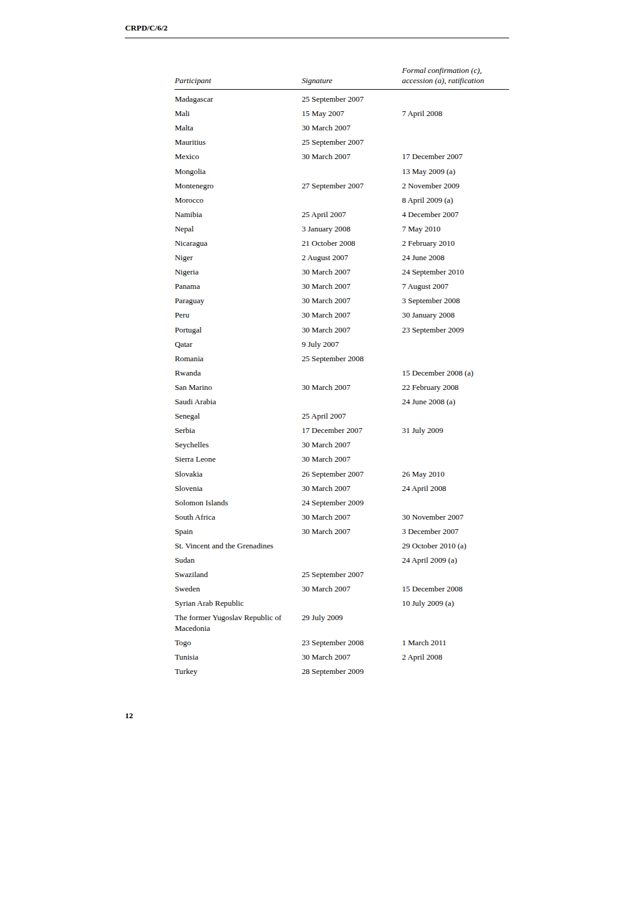CRPD/C/6/2
| Participant | Signature | Formal confirmation (c), accession (a), ratification |
| --- | --- | --- |
| Madagascar | 25 September 2007 | |
| Mali | 15 May 2007 | 7 April 2008 |
| Malta | 30 March 2007 | |
| Mauritius | 25 September 2007 | |
| Mexico | 30 March 2007 | 17 December 2007 |
| Mongolia | | 13 May 2009 (a) |
| Montenegro | 27 September 2007 | 2 November 2009 |
| Morocco | | 8 April 2009 (a) |
| Namibia | 25 April 2007 | 4 December 2007 |
| Nepal | 3 January 2008 | 7 May 2010 |
| Nicaragua | 21 October 2008 | 2 February 2010 |
| Niger | 2 August 2007 | 24 June 2008 |
| Nigeria | 30 March 2007 | 24 September 2010 |
| Panama | 30 March 2007 | 7 August 2007 |
| Paraguay | 30 March 2007 | 3 September 2008 |
| Peru | 30 March 2007 | 30 January 2008 |
| Portugal | 30 March 2007 | 23 September 2009 |
| Qatar | 9 July 2007 | |
| Romania | 25 September 2008 | |
| Rwanda | | 15 December 2008 (a) |
| San Marino | 30 March 2007 | 22 February 2008 |
| Saudi Arabia | | 24 June 2008 (a) |
| Senegal | 25 April 2007 | |
| Serbia | 17 December 2007 | 31 July 2009 |
| Seychelles | 30 March 2007 | |
| Sierra Leone | 30 March 2007 | |
| Slovakia | 26 September 2007 | 26 May 2010 |
| Slovenia | 30 March 2007 | 24 April 2008 |
| Solomon Islands | 24 September 2009 | |
| South Africa | 30 March 2007 | 30 November 2007 |
| Spain | 30 March 2007 | 3 December 2007 |
| St. Vincent and the Grenadines | | 29 October 2010 (a) |
| Sudan | | 24 April 2009 (a) |
| Swaziland | 25 September 2007 | |
| Sweden | 30 March 2007 | 15 December 2008 |
| Syrian Arab Republic | | 10 July 2009 (a) |
| The former Yugoslav Republic of Macedonia | 29 July 2009 | |
| Togo | 23 September 2008 | 1 March 2011 |
| Tunisia | 30 March 2007 | 2 April 2008 |
| Turkey | 28 September 2009 | |
12